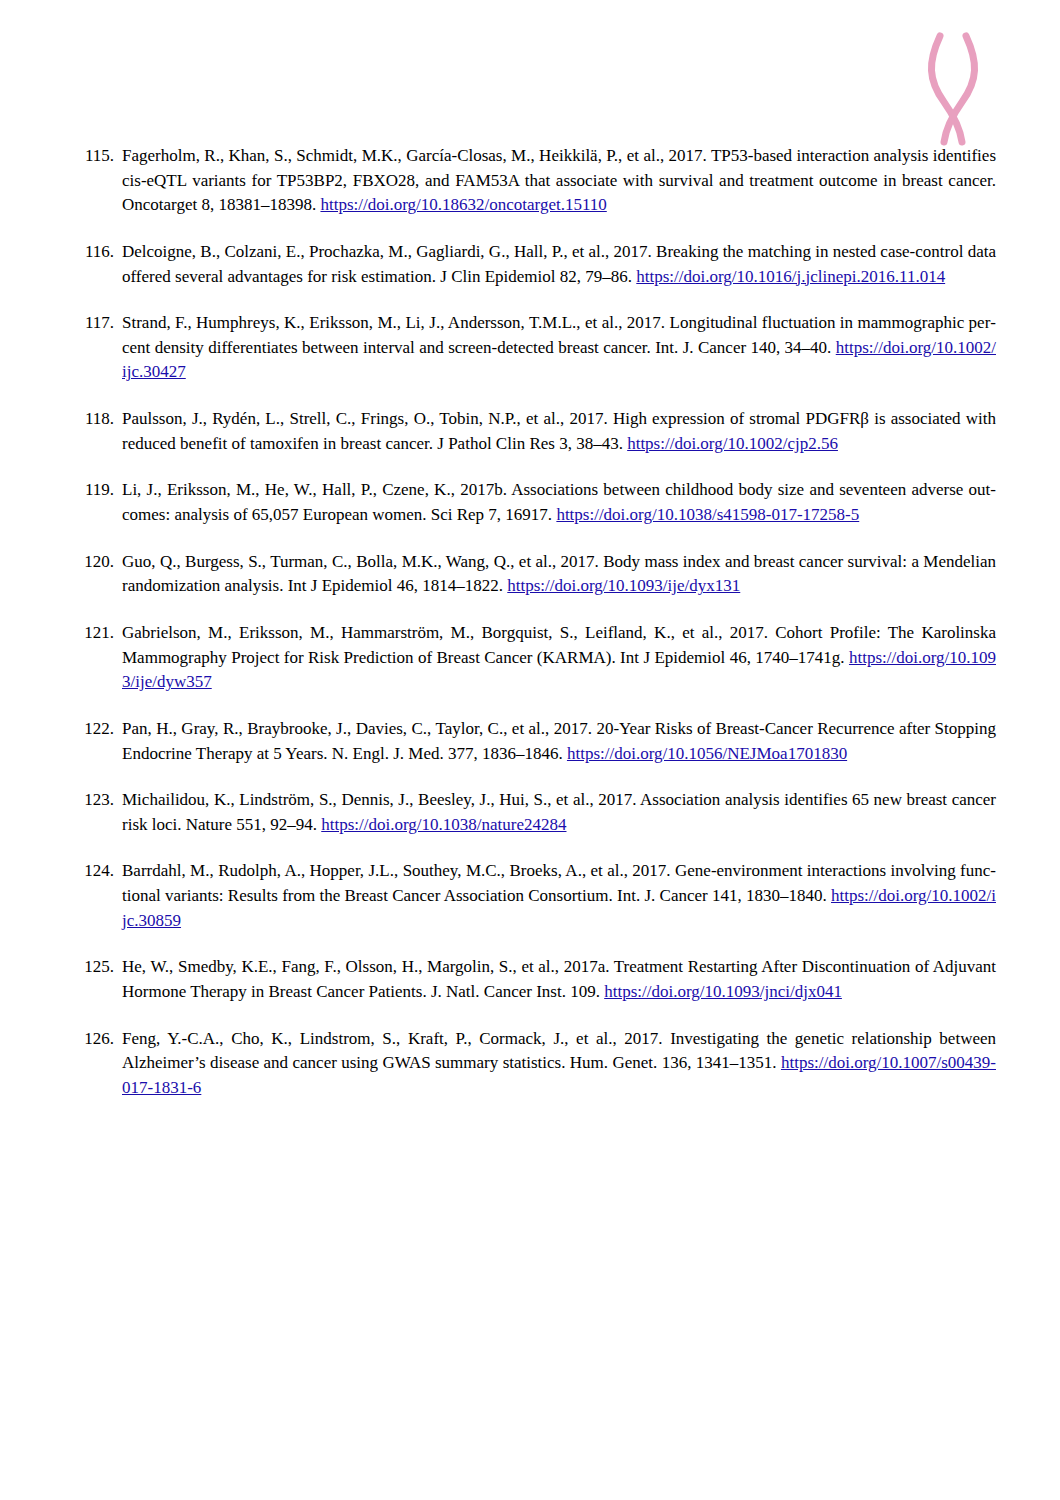Fagerholm, R., Khan, S., Schmidt, M.K., García-Closas, M., Heikkilä, P., et al., 2017. TP53-based interaction analysis identifies cis-eQTL variants for TP53BP2, FBXO28, and FAM53A that associate with survival and treatment outcome in breast cancer. Oncotarget 8, 18381–18398. https://doi.org/10.18632/oncotarget.15110
Delcoigne, B., Colzani, E., Prochazka, M., Gagliardi, G., Hall, P., et al., 2017. Breaking the matching in nested case-control data offered several advantages for risk estimation. J Clin Epidemiol 82, 79–86. https://doi.org/10.1016/j.jclinepi.2016.11.014
Strand, F., Humphreys, K., Eriksson, M., Li, J., Andersson, T.M.L., et al., 2017. Longitudinal fluctuation in mammographic percent density differentiates between interval and screen-detected breast cancer. Int. J. Cancer 140, 34–40. https://doi.org/10.1002/ijc.30427
Paulsson, J., Rydén, L., Strell, C., Frings, O., Tobin, N.P., et al., 2017. High expression of stromal PDGFRβ is associated with reduced benefit of tamoxifen in breast cancer. J Pathol Clin Res 3, 38–43. https://doi.org/10.1002/cjp2.56
Li, J., Eriksson, M., He, W., Hall, P., Czene, K., 2017b. Associations between childhood body size and seventeen adverse outcomes: analysis of 65,057 European women. Sci Rep 7, 16917. https://doi.org/10.1038/s41598-017-17258-5
Guo, Q., Burgess, S., Turman, C., Bolla, M.K., Wang, Q., et al., 2017. Body mass index and breast cancer survival: a Mendelian randomization analysis. Int J Epidemiol 46, 1814–1822. https://doi.org/10.1093/ije/dyx131
Gabrielson, M., Eriksson, M., Hammarström, M., Borgquist, S., Leifland, K., et al., 2017. Cohort Profile: The Karolinska Mammography Project for Risk Prediction of Breast Cancer (KARMA). Int J Epidemiol 46, 1740–1741g. https://doi.org/10.1093/ije/dyw357
Pan, H., Gray, R., Braybrooke, J., Davies, C., Taylor, C., et al., 2017. 20-Year Risks of Breast-Cancer Recurrence after Stopping Endocrine Therapy at 5 Years. N. Engl. J. Med. 377, 1836–1846. https://doi.org/10.1056/NEJMoa1701830
Michailidou, K., Lindström, S., Dennis, J., Beesley, J., Hui, S., et al., 2017. Association analysis identifies 65 new breast cancer risk loci. Nature 551, 92–94. https://doi.org/10.1038/nature24284
Barrdahl, M., Rudolph, A., Hopper, J.L., Southey, M.C., Broeks, A., et al., 2017. Gene-environment interactions involving functional variants: Results from the Breast Cancer Association Consortium. Int. J. Cancer 141, 1830–1840. https://doi.org/10.1002/ijc.30859
He, W., Smedby, K.E., Fang, F., Olsson, H., Margolin, S., et al., 2017a. Treatment Restarting After Discontinuation of Adjuvant Hormone Therapy in Breast Cancer Patients. J. Natl. Cancer Inst. 109. https://doi.org/10.1093/jnci/djx041
Feng, Y.-C.A., Cho, K., Lindstrom, S., Kraft, P., Cormack, J., et al., 2017. Investigating the genetic relationship between Alzheimer’s disease and cancer using GWAS summary statistics. Hum. Genet. 136, 1341–1351. https://doi.org/10.1007/s00439-017-1831-6